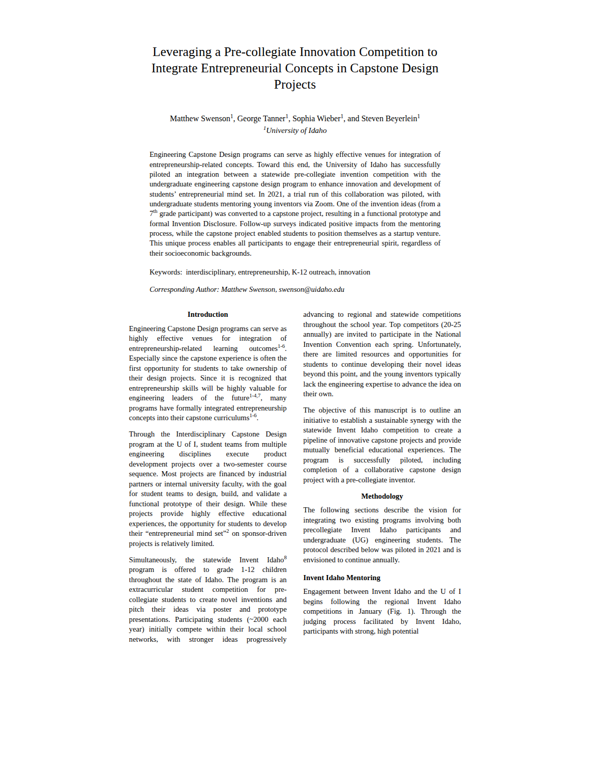Leveraging a Pre-collegiate Innovation Competition to Integrate Entrepreneurial Concepts in Capstone Design Projects
Matthew Swenson1, George Tanner1, Sophia Wieber1, and Steven Beyerlein1
1University of Idaho
Engineering Capstone Design programs can serve as highly effective venues for integration of entrepreneurship-related concepts. Toward this end, the University of Idaho has successfully piloted an integration between a statewide pre-collegiate invention competition with the undergraduate engineering capstone design program to enhance innovation and development of students’ entrepreneurial mind set. In 2021, a trial run of this collaboration was piloted, with undergraduate students mentoring young inventors via Zoom. One of the invention ideas (from a 7th grade participant) was converted to a capstone project, resulting in a functional prototype and formal Invention Disclosure. Follow-up surveys indicated positive impacts from the mentoring process, while the capstone project enabled students to position themselves as a startup venture. This unique process enables all participants to engage their entrepreneurial spirit, regardless of their socioeconomic backgrounds.
Keywords: interdisciplinary, entrepreneurship, K-12 outreach, innovation
Corresponding Author: Matthew Swenson, swenson@uidaho.edu
Introduction
Engineering Capstone Design programs can serve as highly effective venues for integration of entrepreneurship-related learning outcomes1-6. Especially since the capstone experience is often the first opportunity for students to take ownership of their design projects. Since it is recognized that entrepreneurship skills will be highly valuable for engineering leaders of the future1-4,7, many programs have formally integrated entrepreneurship concepts into their capstone curriculums1-6.
Through the Interdisciplinary Capstone Design program at the U of I, student teams from multiple engineering disciplines execute product development projects over a two-semester course sequence. Most projects are financed by industrial partners or internal university faculty, with the goal for student teams to design, build, and validate a functional prototype of their design. While these projects provide highly effective educational experiences, the opportunity for students to develop their “entrepreneurial mind set”2 on sponsor-driven projects is relatively limited.
Simultaneously, the statewide Invent Idaho8 program is offered to grade 1-12 children throughout the state of Idaho. The program is an extracurricular student competition for pre-collegiate students to create novel inventions and pitch their ideas via poster and prototype presentations. Participating students (~2000 each year) initially compete within their local school networks, with stronger ideas progressively advancing to regional and statewide competitions throughout the school year. Top competitors (20-25 annually) are invited to participate in the National Invention Convention each spring. Unfortunately, there are limited resources and opportunities for students to continue developing their novel ideas beyond this point, and the young inventors typically lack the engineering expertise to advance the idea on their own.
The objective of this manuscript is to outline an initiative to establish a sustainable synergy with the statewide Invent Idaho competition to create a pipeline of innovative capstone projects and provide mutually beneficial educational experiences. The program is successfully piloted, including completion of a collaborative capstone design project with a pre-collegiate inventor.
Methodology
The following sections describe the vision for integrating two existing programs involving both precollegiate Invent Idaho participants and undergraduate (UG) engineering students. The protocol described below was piloted in 2021 and is envisioned to continue annually.
Invent Idaho Mentoring
Engagement between Invent Idaho and the U of I begins following the regional Invent Idaho competitions in January (Fig. 1). Through the judging process facilitated by Invent Idaho, participants with strong, high potential